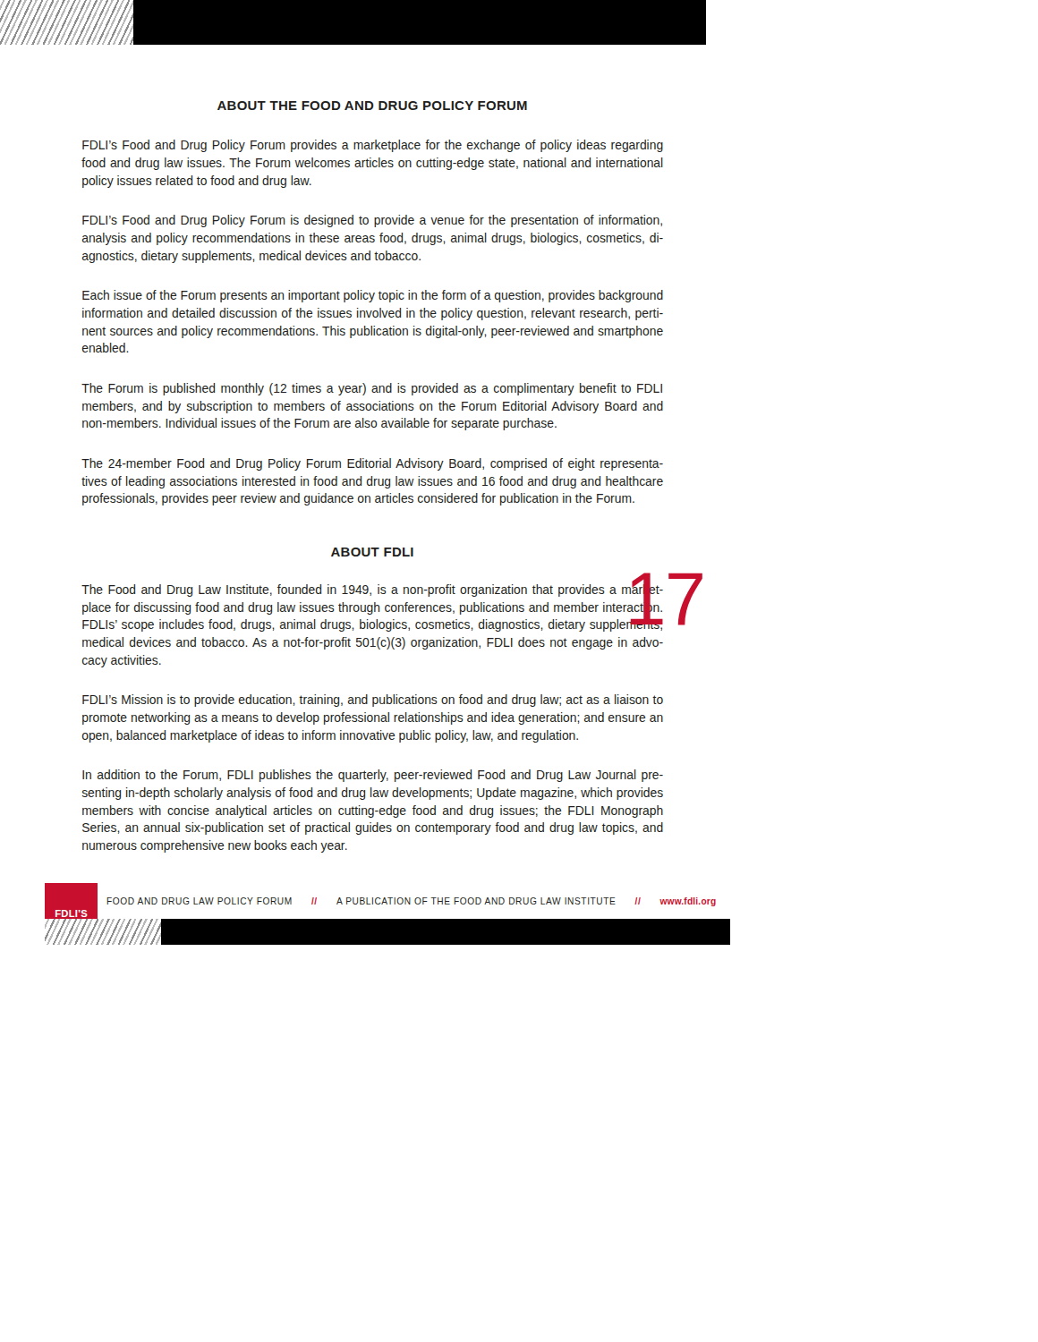ABOUT THE FOOD AND DRUG POLICY FORUM
FDLI’s Food and Drug Policy Forum provides a marketplace for the exchange of policy ideas regarding food and drug law issues. The Forum welcomes articles on cutting-edge state, national and international policy issues related to food and drug law.
FDLI’s Food and Drug Policy Forum is designed to provide a venue for the presentation of information, analysis and policy recommendations in these areas food, drugs, animal drugs, biologics, cosmetics, diagnostics, dietary supplements, medical devices and tobacco.
Each issue of the Forum presents an important policy topic in the form of a question, provides background information and detailed discussion of the issues involved in the policy question, relevant research, pertinent sources and policy recommendations. This publication is digital-only, peer-reviewed and smartphone enabled.
The Forum is published monthly (12 times a year) and is provided as a complimentary benefit to FDLI members, and by subscription to members of associations on the Forum Editorial Advisory Board and non-members. Individual issues of the Forum are also available for separate purchase.
The 24-member Food and Drug Policy Forum Editorial Advisory Board, comprised of eight representatives of leading associations interested in food and drug law issues and 16 food and drug and healthcare professionals, provides peer review and guidance on articles considered for publication in the Forum.
ABOUT FDLI
The Food and Drug Law Institute, founded in 1949, is a non-profit organization that provides a marketplace for discussing food and drug law issues through conferences, publications and member interaction. FDLIs’ scope includes food, drugs, animal drugs, biologics, cosmetics, diagnostics, dietary supplements, medical devices and tobacco. As a not-for-profit 501(c)(3) organization, FDLI does not engage in advocacy activities.
FDLI’s Mission is to provide education, training, and publications on food and drug law; act as a liaison to promote networking as a means to develop professional relationships and idea generation; and ensure an open, balanced marketplace of ideas to inform innovative public policy, law, and regulation.
In addition to the Forum, FDLI publishes the quarterly, peer-reviewed Food and Drug Law Journal presenting in-depth scholarly analysis of food and drug law developments; Update magazine, which provides members with concise analytical articles on cutting-edge food and drug issues; the FDLI Monograph Series, an annual six-publication set of practical guides on contemporary food and drug law topics, and numerous comprehensive new books each year.
17
FDLI’S
FOOD AND DRUG LAW POLICY FORUM // A PUBLICATION OF THE FOOD AND DRUG LAW INSTITUTE // www.fdli.org